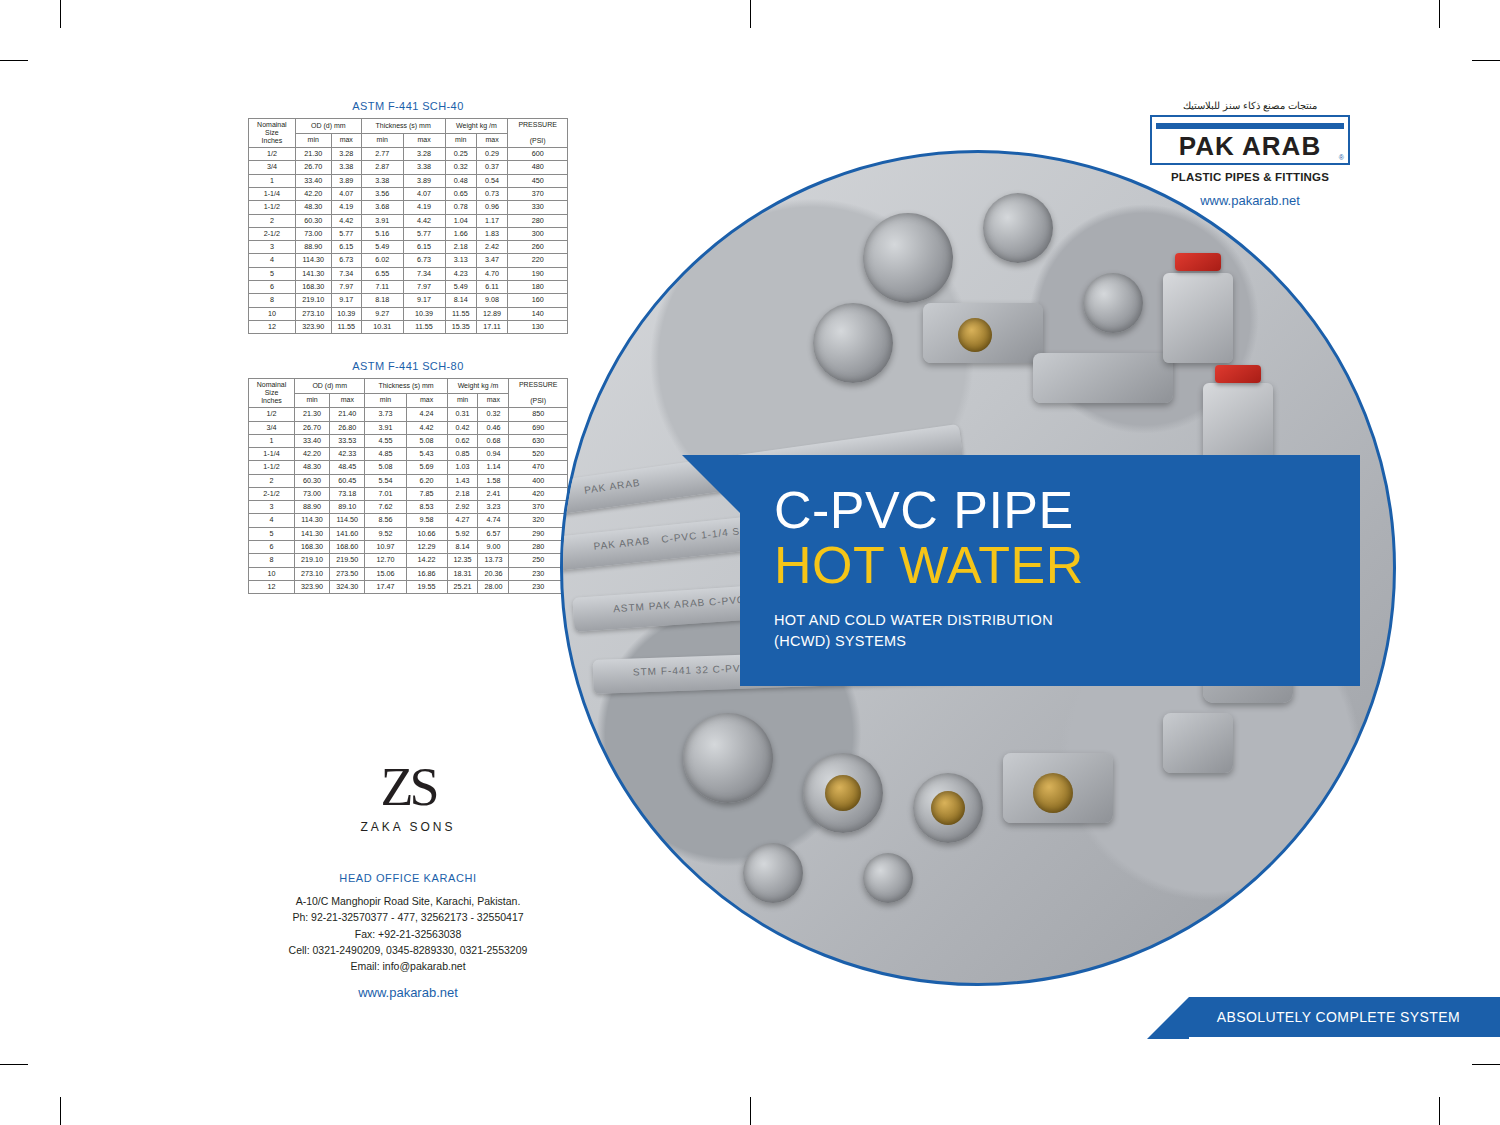ASTM F-441 SCH-40
| Nomainal Size Inches | OD (d) mm | Thickness (s) mm | Weight kg /m | PRESSURE (PSI) |
| --- | --- | --- | --- | --- |
| min | max | min | max | min | max |
| 1/2 | 21.30 | 3.28 | 2.77 | 3.28 | 0.25 | 0.29 | 600 |
| 3/4 | 26.70 | 3.38 | 2.87 | 3.38 | 0.32 | 0.37 | 480 |
| 1 | 33.40 | 3.89 | 3.38 | 3.89 | 0.48 | 0.54 | 450 |
| 1-1/4 | 42.20 | 4.07 | 3.56 | 4.07 | 0.65 | 0.73 | 370 |
| 1-1/2 | 48.30 | 4.19 | 3.68 | 4.19 | 0.78 | 0.96 | 330 |
| 2 | 60.30 | 4.42 | 3.91 | 4.42 | 1.04 | 1.17 | 280 |
| 2-1/2 | 73.00 | 5.77 | 5.16 | 5.77 | 1.66 | 1.83 | 300 |
| 3 | 88.90 | 6.15 | 5.49 | 6.15 | 2.18 | 2.42 | 260 |
| 4 | 114.30 | 6.73 | 6.02 | 6.73 | 3.13 | 3.47 | 220 |
| 5 | 141.30 | 7.34 | 6.55 | 7.34 | 4.23 | 4.70 | 190 |
| 6 | 168.30 | 7.97 | 7.11 | 7.97 | 5.49 | 6.11 | 180 |
| 8 | 219.10 | 9.17 | 8.18 | 9.17 | 8.14 | 9.08 | 160 |
| 10 | 273.10 | 10.39 | 9.27 | 10.39 | 11.55 | 12.89 | 140 |
| 12 | 323.90 | 11.55 | 10.31 | 11.55 | 15.35 | 17.11 | 130 |
ASTM F-441 SCH-80
| Nomainal Size Inches | OD (d) mm | Thickness (s) mm | Weight kg /m | PRESSURE (PSI) |
| --- | --- | --- | --- | --- |
| min | max | min | max | min | max |
| 1/2 | 21.30 | 21.40 | 3.73 | 4.24 | 0.31 | 0.32 | 850 |
| 3/4 | 26.70 | 26.80 | 3.91 | 4.42 | 0.42 | 0.46 | 690 |
| 1 | 33.40 | 33.53 | 4.55 | 5.08 | 0.62 | 0.68 | 630 |
| 1-1/4 | 42.20 | 42.33 | 4.85 | 5.43 | 0.85 | 0.94 | 520 |
| 1-1/2 | 48.30 | 48.45 | 5.08 | 5.69 | 1.03 | 1.14 | 470 |
| 2 | 60.30 | 60.45 | 5.54 | 6.20 | 1.43 | 1.58 | 400 |
| 2-1/2 | 73.00 | 73.18 | 7.01 | 7.85 | 2.18 | 2.41 | 420 |
| 3 | 88.90 | 89.10 | 7.62 | 8.53 | 2.92 | 3.23 | 370 |
| 4 | 114.30 | 114.50 | 8.56 | 9.58 | 4.27 | 4.74 | 320 |
| 5 | 141.30 | 141.60 | 9.52 | 10.66 | 5.92 | 6.57 | 290 |
| 6 | 168.30 | 168.60 | 10.97 | 12.29 | 8.14 | 9.00 | 280 |
| 8 | 219.10 | 219.50 | 12.70 | 14.22 | 12.35 | 13.73 | 250 |
| 10 | 273.10 | 273.50 | 15.06 | 16.86 | 18.31 | 20.36 | 230 |
| 12 | 323.90 | 324.30 | 17.47 | 19.55 | 25.21 | 28.00 | 230 |
ZS
ZAKA SONS
HEAD OFFICE KARACHI
A-10/C Manghopir Road Site, Karachi, Pakistan.
Ph: 92-21-32570377 - 477, 32562173 - 32550417
Fax: +92-21-32563038
Cell: 0321-2490209, 0345-8289330, 0321-2553209
Email: info@pakarab.net
www.pakarab.net
منتجات مصنع ذكاء سنز للبلاستيك
PAK ARAB
®
PLASTIC PIPES & FITTINGS
www.pakarab.net
PAK ARAB
PAK ARAB C-PVC 1-1/4 SCH-40
ASTM PAK ARAB C-PVC
STM F-441 32 C-PVC
C-PVC PIPE
HOT WATER
HOT AND COLD WATER DISTRIBUTION
(HCWD) SYSTEMS
ABSOLUTELY COMPLETE SYSTEM